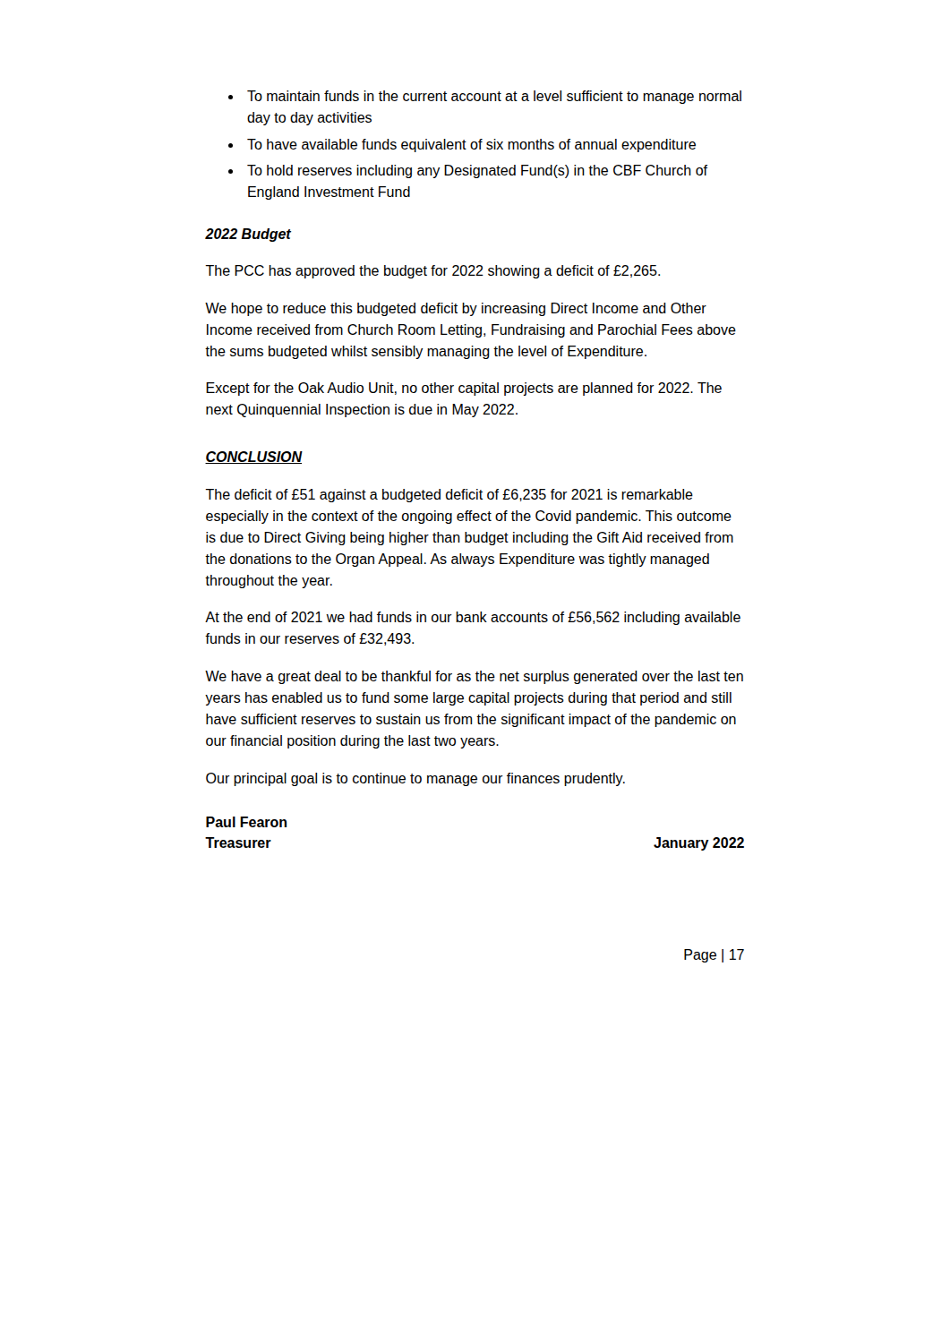To maintain funds in the current account at a level sufficient to manage normal day to day activities
To have available funds equivalent of six months of annual expenditure
To hold reserves including any Designated Fund(s) in the CBF Church of England Investment Fund
2022 Budget
The PCC has approved the budget for 2022 showing a deficit of £2,265.
We hope to reduce this budgeted deficit by increasing Direct Income and Other Income received from Church Room Letting, Fundraising and Parochial Fees above the sums budgeted whilst sensibly managing the level of Expenditure.
Except for the Oak Audio Unit, no other capital projects are planned for 2022. The next Quinquennial Inspection is due in May 2022.
CONCLUSION
The deficit of £51 against a budgeted deficit of £6,235 for 2021 is remarkable especially in the context of the ongoing effect of the Covid pandemic. This outcome is due to Direct Giving being higher than budget including the Gift Aid received from the donations to the Organ Appeal. As always Expenditure was tightly managed throughout the year.
At the end of 2021 we had funds in our bank accounts of £56,562 including available funds in our reserves of £32,493.
We have a great deal to be thankful for as the net surplus generated over the last ten years has enabled us to fund some large capital projects during that period and still have sufficient reserves to sustain us from the significant impact of the pandemic on our financial position during the last two years.
Our principal goal is to continue to manage our finances prudently.
Paul Fearon
Treasurer January 2022
Page | 17